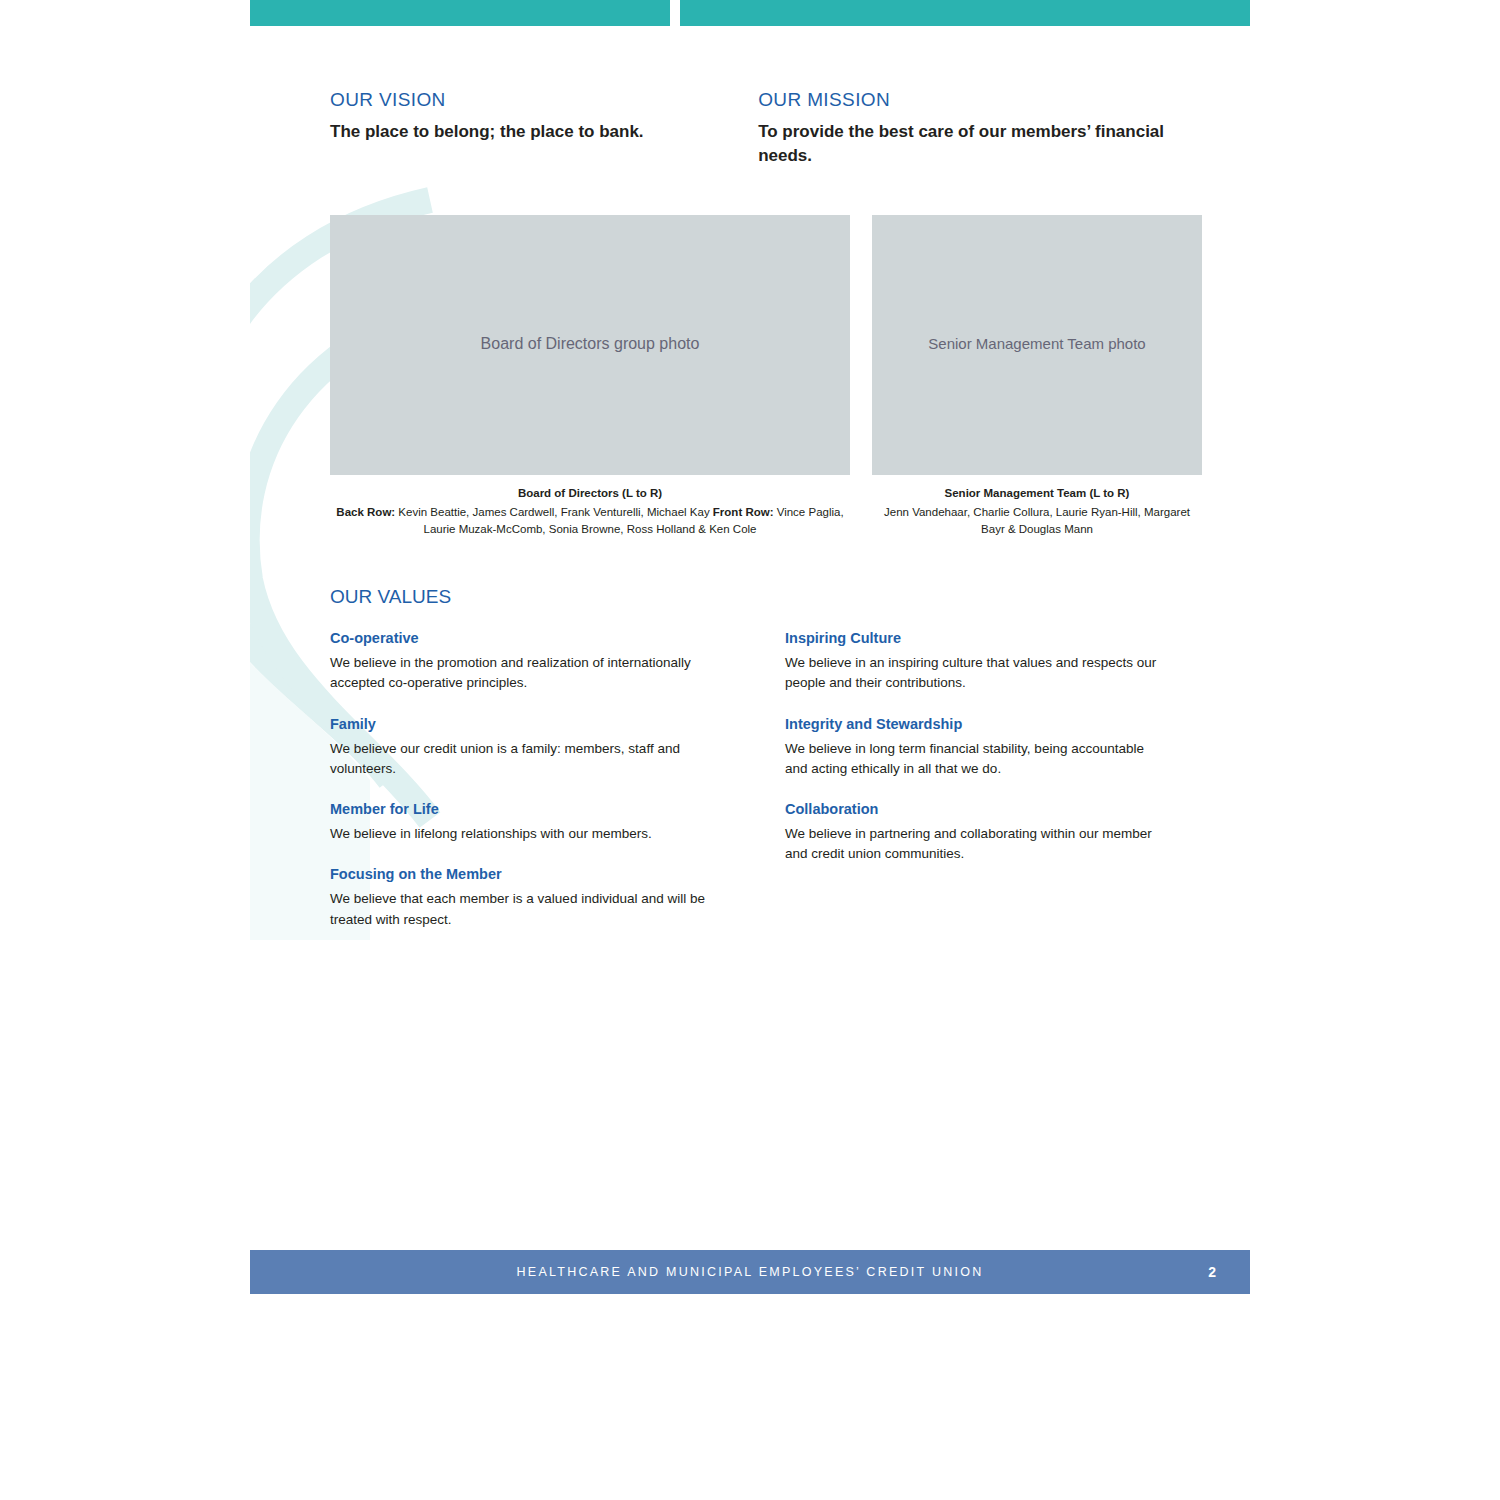Our Vision
The place to belong; the place to bank.
Our Mission
To provide the best care of our members’ financial needs.
Board of Directors (L to R) Back Row: Kevin Beattie, James Cardwell, Frank Venturelli, Michael Kay Front Row: Vince Paglia, Laurie Muzak-McComb, Sonia Browne, Ross Holland & Ken Cole
Senior Management Team (L to R) Jenn Vandehaar, Charlie Collura, Laurie Ryan-Hill, Margaret Bayr & Douglas Mann
Our Values
Co-operative
We believe in the promotion and realization of internationally accepted co-operative principles.
Family
We believe our credit union is a family: members, staff and volunteers.
Member for Life
We believe in lifelong relationships with our members.
Focusing on the Member
We believe that each member is a valued individual and will be treated with respect.
Inspiring Culture
We believe in an inspiring culture that values and respects our people and their contributions.
Integrity and Stewardship
We believe in long term financial stability, being accountable and acting ethically in all that we do.
Collaboration
We believe in partnering and collaborating within our member and credit union communities.
Healthcare and Municipal Employees’ Credit Union 2